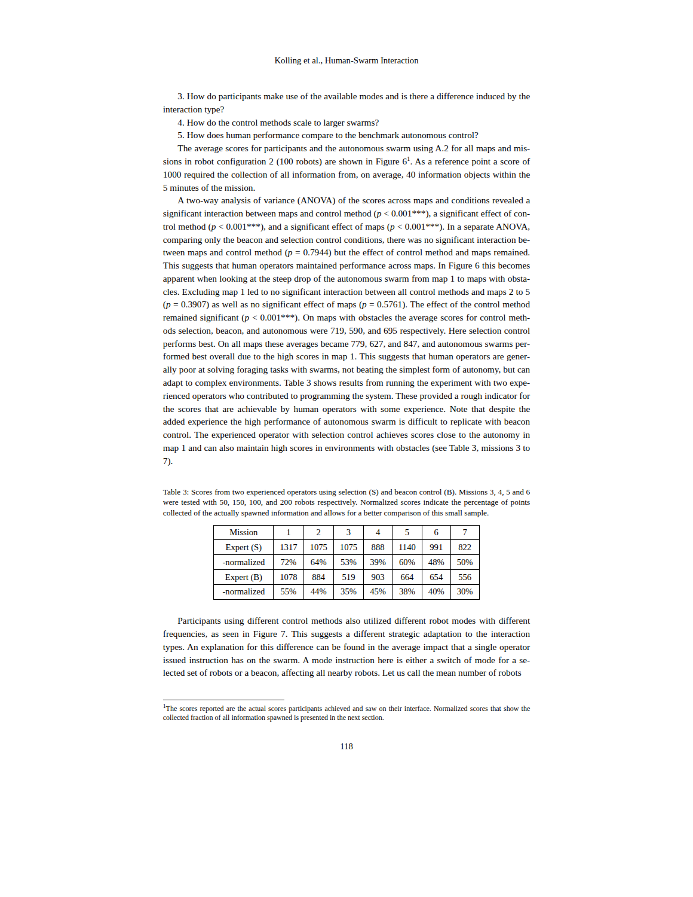Kolling et al., Human-Swarm Interaction
3. How do participants make use of the available modes and is there a difference induced by the interaction type?
4. How do the control methods scale to larger swarms?
5. How does human performance compare to the benchmark autonomous control?
The average scores for participants and the autonomous swarm using A.2 for all maps and missions in robot configuration 2 (100 robots) are shown in Figure 61. As a reference point a score of 1000 required the collection of all information from, on average, 40 information objects within the 5 minutes of the mission.
A two-way analysis of variance (ANOVA) of the scores across maps and conditions revealed a significant interaction between maps and control method (p < 0.001***), a significant effect of control method (p < 0.001***), and a significant effect of maps (p < 0.001***). In a separate ANOVA, comparing only the beacon and selection control conditions, there was no significant interaction between maps and control method (p = 0.7944) but the effect of control method and maps remained. This suggests that human operators maintained performance across maps. In Figure 6 this becomes apparent when looking at the steep drop of the autonomous swarm from map 1 to maps with obstacles. Excluding map 1 led to no significant interaction between all control methods and maps 2 to 5 (p = 0.3907) as well as no significant effect of maps (p = 0.5761). The effect of the control method remained significant (p < 0.001***). On maps with obstacles the average scores for control methods selection, beacon, and autonomous were 719, 590, and 695 respectively. Here selection control performs best. On all maps these averages became 779, 627, and 847, and autonomous swarms performed best overall due to the high scores in map 1. This suggests that human operators are generally poor at solving foraging tasks with swarms, not beating the simplest form of autonomy, but can adapt to complex environments. Table 3 shows results from running the experiment with two experienced operators who contributed to programming the system. These provided a rough indicator for the scores that are achievable by human operators with some experience. Note that despite the added experience the high performance of autonomous swarm is difficult to replicate with beacon control. The experienced operator with selection control achieves scores close to the autonomy in map 1 and can also maintain high scores in environments with obstacles (see Table 3, missions 3 to 7).
Table 3: Scores from two experienced operators using selection (S) and beacon control (B). Missions 3, 4, 5 and 6 were tested with 50, 150, 100, and 200 robots respectively. Normalized scores indicate the percentage of points collected of the actually spawned information and allows for a better comparison of this small sample.
| Mission | 1 | 2 | 3 | 4 | 5 | 6 | 7 |
| Expert (S) | 1317 | 1075 | 1075 | 888 | 1140 | 991 | 822 |
| -normalized | 72% | 64% | 53% | 39% | 60% | 48% | 50% |
| Expert (B) | 1078 | 884 | 519 | 903 | 664 | 654 | 556 |
| -normalized | 55% | 44% | 35% | 45% | 38% | 40% | 30% |
Participants using different control methods also utilized different robot modes with different frequencies, as seen in Figure 7. This suggests a different strategic adaptation to the interaction types. An explanation for this difference can be found in the average impact that a single operator issued instruction has on the swarm. A mode instruction here is either a switch of mode for a selected set of robots or a beacon, affecting all nearby robots. Let us call the mean number of robots
1The scores reported are the actual scores participants achieved and saw on their interface. Normalized scores that show the collected fraction of all information spawned is presented in the next section.
118